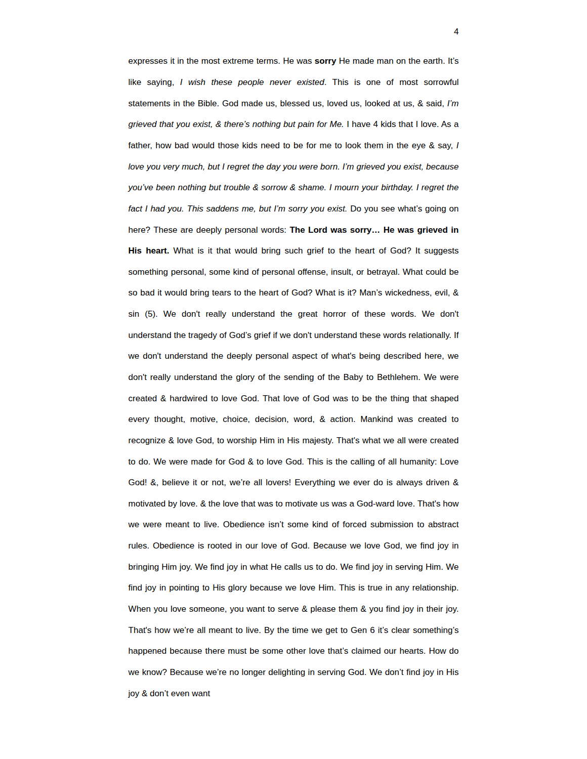4
expresses it in the most extreme terms. He was sorry He made man on the earth. It’s like saying, I wish these people never existed. This is one of most sorrowful statements in the Bible. God made us, blessed us, loved us, looked at us, & said, I’m grieved that you exist, & there’s nothing but pain for Me. I have 4 kids that I love. As a father, how bad would those kids need to be for me to look them in the eye & say, I love you very much, but I regret the day you were born. I’m grieved you exist, because you’ve been nothing but trouble & sorrow & shame. I mourn your birthday. I regret the fact I had you. This saddens me, but I’m sorry you exist. Do you see what’s going on here? These are deeply personal words: The Lord was sorry… He was grieved in His heart. What is it that would bring such grief to the heart of God? It suggests something personal, some kind of personal offense, insult, or betrayal. What could be so bad it would bring tears to the heart of God? What is it? Man’s wickedness, evil, & sin (5). We don't really understand the great horror of these words. We don't understand the tragedy of God’s grief if we don't understand these words relationally. If we don't understand the deeply personal aspect of what's being described here, we don't really understand the glory of the sending of the Baby to Bethlehem. We were created & hardwired to love God. That love of God was to be the thing that shaped every thought, motive, choice, decision, word, & action. Mankind was created to recognize & love God, to worship Him in His majesty. That's what we all were created to do. We were made for God & to love God. This is the calling of all humanity: Love God! &, believe it or not, we’re all lovers! Everything we ever do is always driven & motivated by love. & the love that was to motivate us was a God-ward love. That's how we were meant to live. Obedience isn’t some kind of forced submission to abstract rules. Obedience is rooted in our love of God. Because we love God, we find joy in bringing Him joy. We find joy in what He calls us to do. We find joy in serving Him. We find joy in pointing to His glory because we love Him. This is true in any relationship. When you love someone, you want to serve & please them & you find joy in their joy. That's how we’re all meant to live. By the time we get to Gen 6 it’s clear something’s happened because there must be some other love that’s claimed our hearts. How do we know? Because we’re no longer delighting in serving God. We don’t find joy in His joy & don’t even want